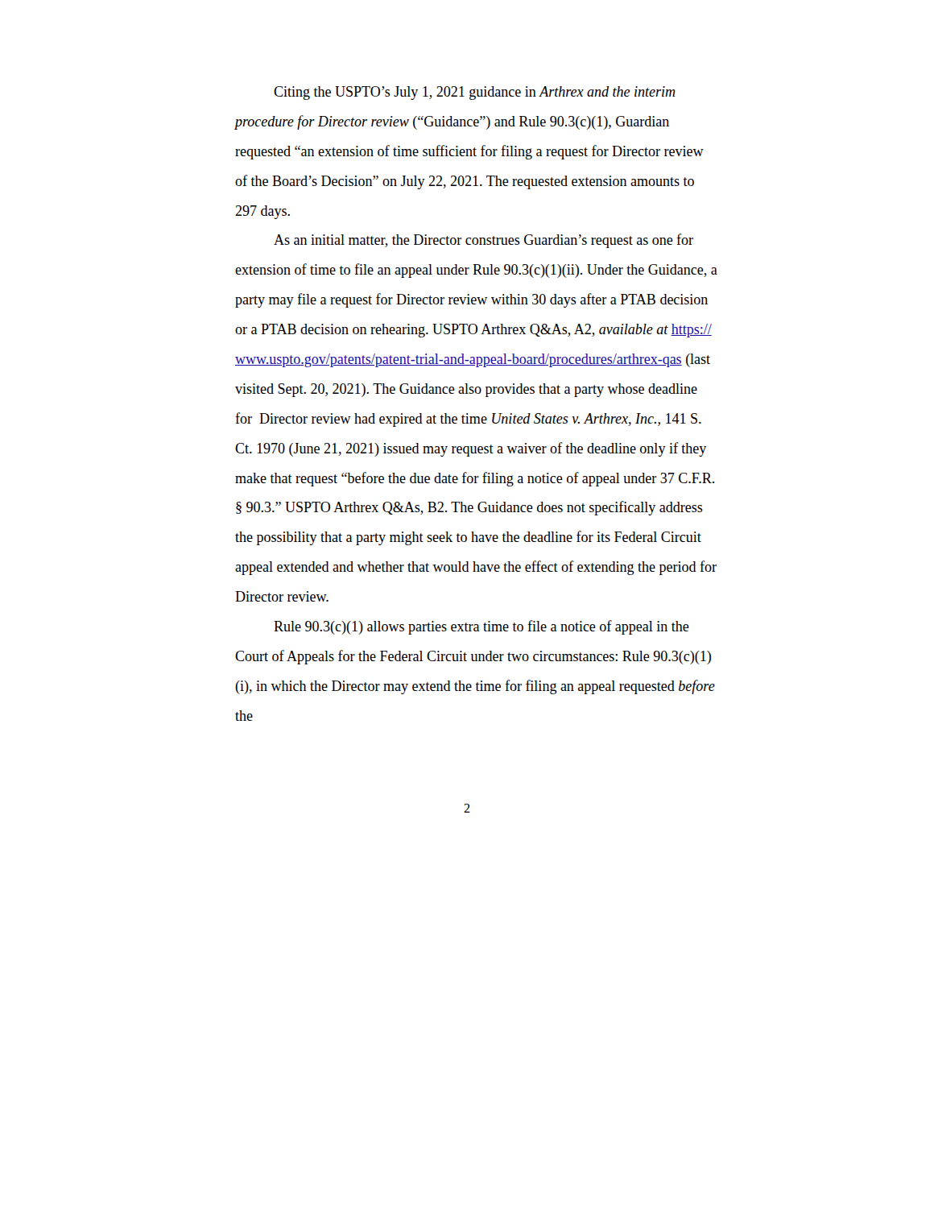Citing the USPTO’s July 1, 2021 guidance in Arthrex and the interim procedure for Director review (“Guidance”) and Rule 90.3(c)(1), Guardian requested “an extension of time sufficient for filing a request for Director review of the Board’s Decision” on July 22, 2021. The requested extension amounts to 297 days.
As an initial matter, the Director construes Guardian’s request as one for extension of time to file an appeal under Rule 90.3(c)(1)(ii). Under the Guidance, a party may file a request for Director review within 30 days after a PTAB decision or a PTAB decision on rehearing. USPTO Arthrex Q&As, A2, available at https://www.uspto.gov/patents/patent-trial-and-appeal-board/procedures/arthrex-qas (last visited Sept. 20, 2021). The Guidance also provides that a party whose deadline for Director review had expired at the time United States v. Arthrex, Inc., 141 S. Ct. 1970 (June 21, 2021) issued may request a waiver of the deadline only if they make that request “before the due date for filing a notice of appeal under 37 C.F.R. § 90.3.” USPTO Arthrex Q&As, B2. The Guidance does not specifically address the possibility that a party might seek to have the deadline for its Federal Circuit appeal extended and whether that would have the effect of extending the period for Director review.
Rule 90.3(c)(1) allows parties extra time to file a notice of appeal in the Court of Appeals for the Federal Circuit under two circumstances: Rule 90.3(c)(1)(i), in which the Director may extend the time for filing an appeal requested before the
2